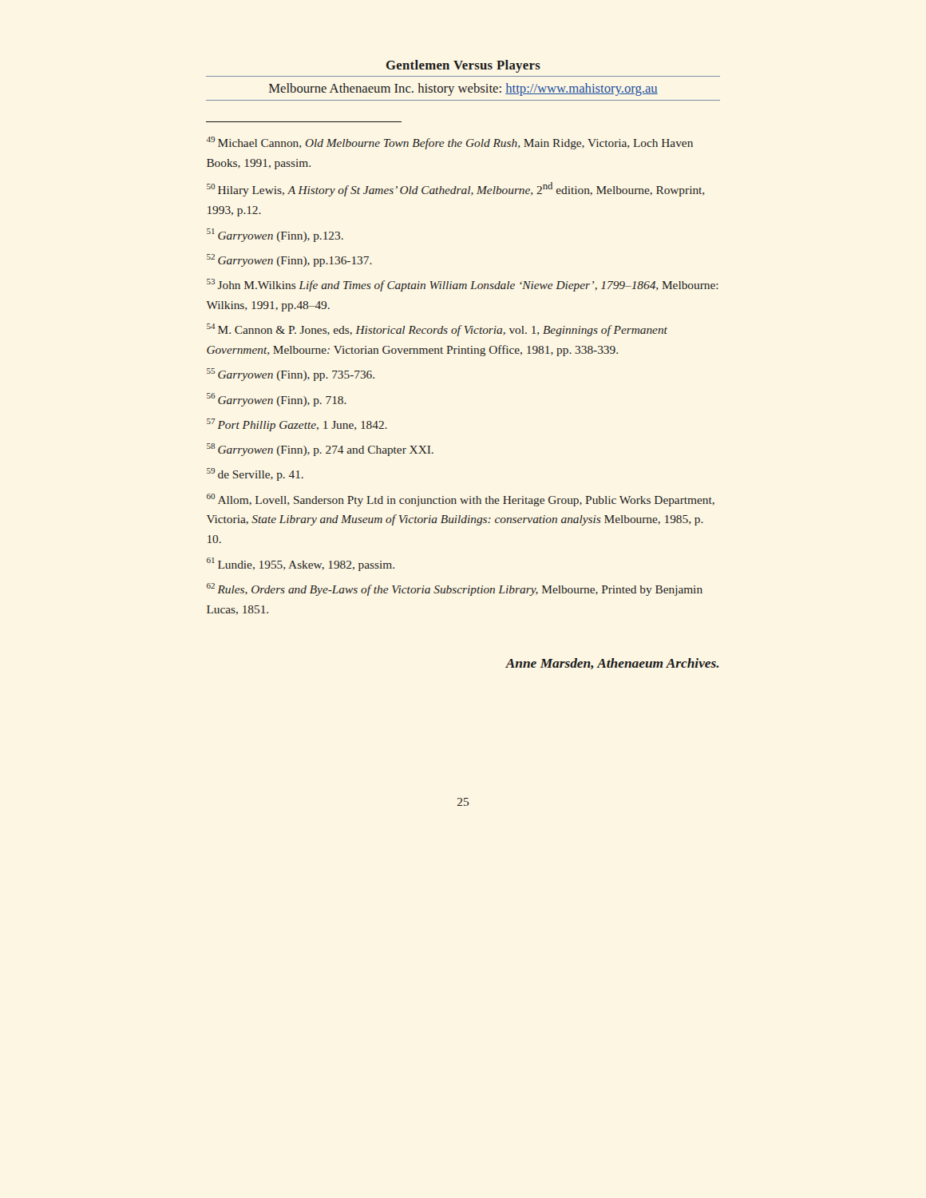Gentlemen Versus Players
Melbourne Athenaeum Inc. history website: http://www.mahistory.org.au
49Michael Cannon, Old Melbourne Town Before the Gold Rush, Main Ridge, Victoria, Loch Haven Books, 1991, passim.
50Hilary Lewis, A History of St James’ Old Cathedral, Melbourne, 2nd edition, Melbourne, Rowprint, 1993, p.12.
51Garryowen (Finn), p.123.
52Garryowen (Finn), pp.136-137.
53John M.Wilkins Life and Times of Captain William Lonsdale ‘Niewe Dieper’, 1799–1864, Melbourne: Wilkins, 1991, pp.48–49.
54M. Cannon & P. Jones, eds, Historical Records of Victoria, vol. 1, Beginnings of Permanent Government, Melbourne: Victorian Government Printing Office, 1981, pp. 338-339.
55Garryowen (Finn), pp. 735-736.
56Garryowen (Finn), p. 718.
57Port Phillip Gazette, 1 June, 1842.
58Garryowen (Finn), p. 274 and Chapter XXI.
59de Serville, p. 41.
60Allom, Lovell, Sanderson Pty Ltd in conjunction with the Heritage Group, Public Works Department, Victoria, State Library and Museum of Victoria Buildings: conservation analysis Melbourne, 1985, p. 10.
61Lundie, 1955, Askew, 1982, passim.
62Rules, Orders and Bye-Laws of the Victoria Subscription Library, Melbourne, Printed by Benjamin Lucas, 1851.
Anne Marsden, Athenaeum Archives.
25